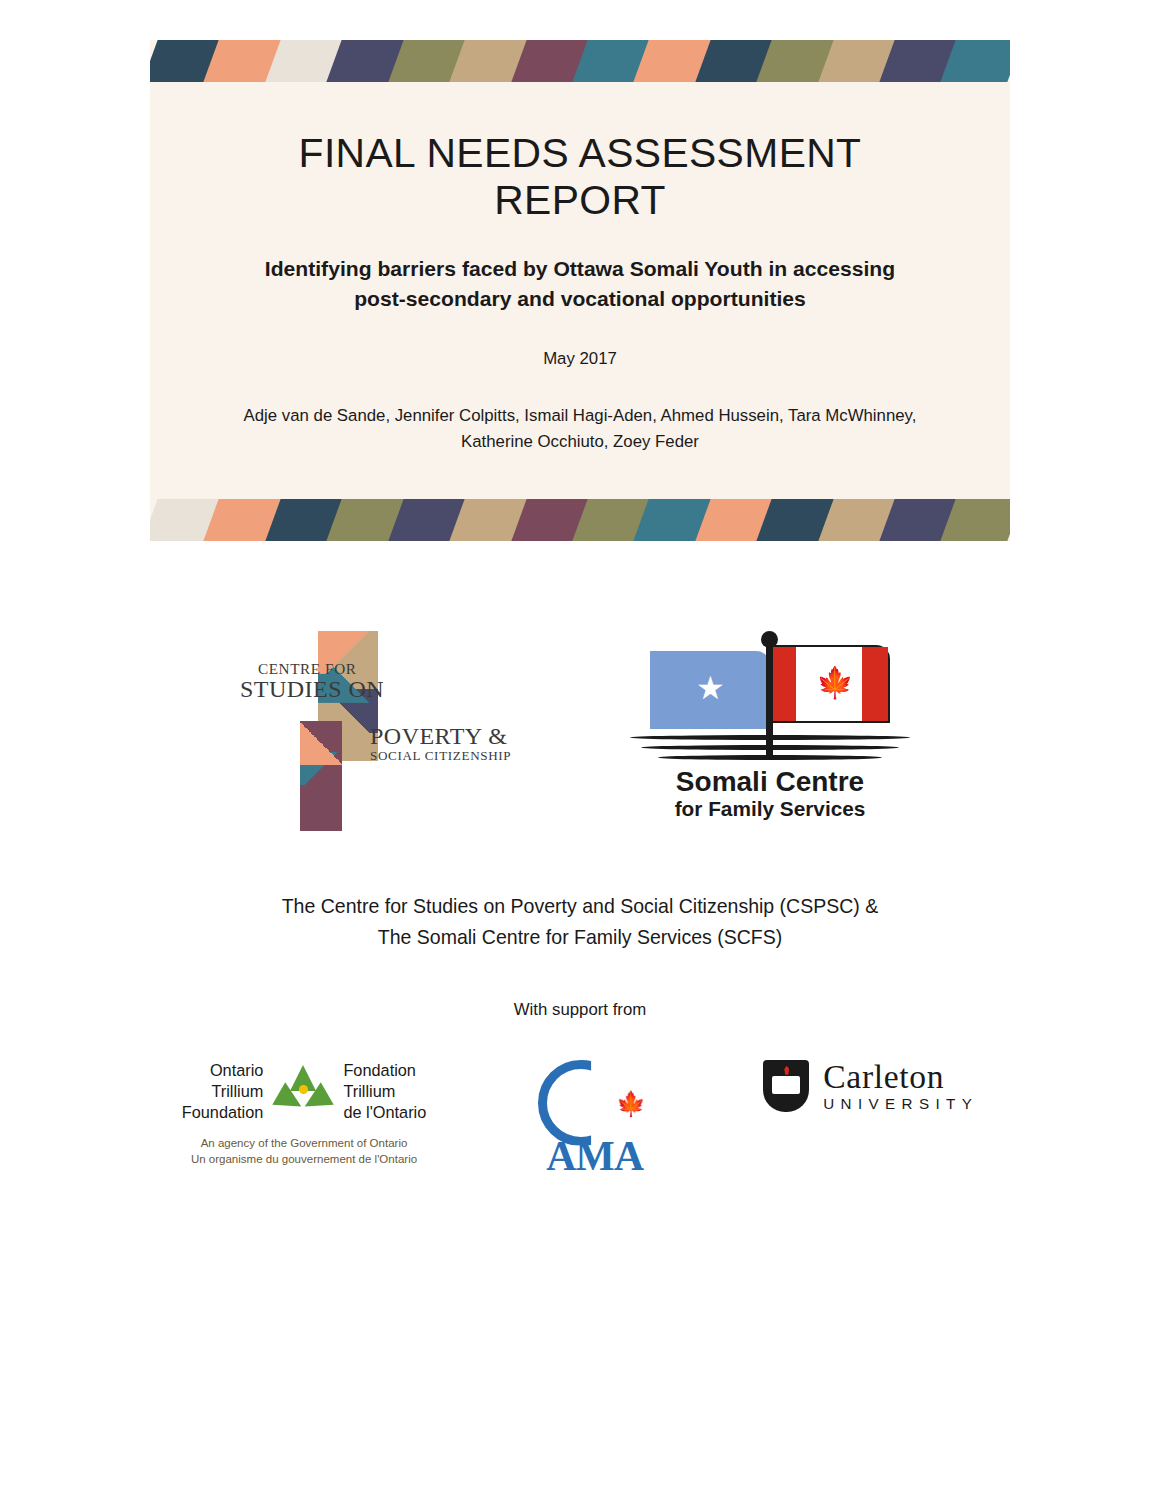FINAL NEEDS ASSESSMENT REPORT
Identifying barriers faced by Ottawa Somali Youth in accessing post-secondary and vocational opportunities
May 2017
Adje van de Sande, Jennifer Colpitts, Ismail Hagi-Aden, Ahmed Hussein, Tara McWhinney, Katherine Occhiuto, Zoey Feder
CENTRE FOR
STUDIES ON
POVERTY &
SOCIAL CITIZENSHIP
🍁
Somali Centre
for Family Services
The Centre for Studies on Poverty and Social Citizenship (CSPSC) &
The Somali Centre for Family Services (SCFS)
With support from
Ontario
Trillium
Foundation
Fondation
Trillium
de l'Ontario
An agency of the Government of Ontario
Un organisme du gouvernement de l'Ontario
🍁
AMA
Carleton
UNIVERSITY